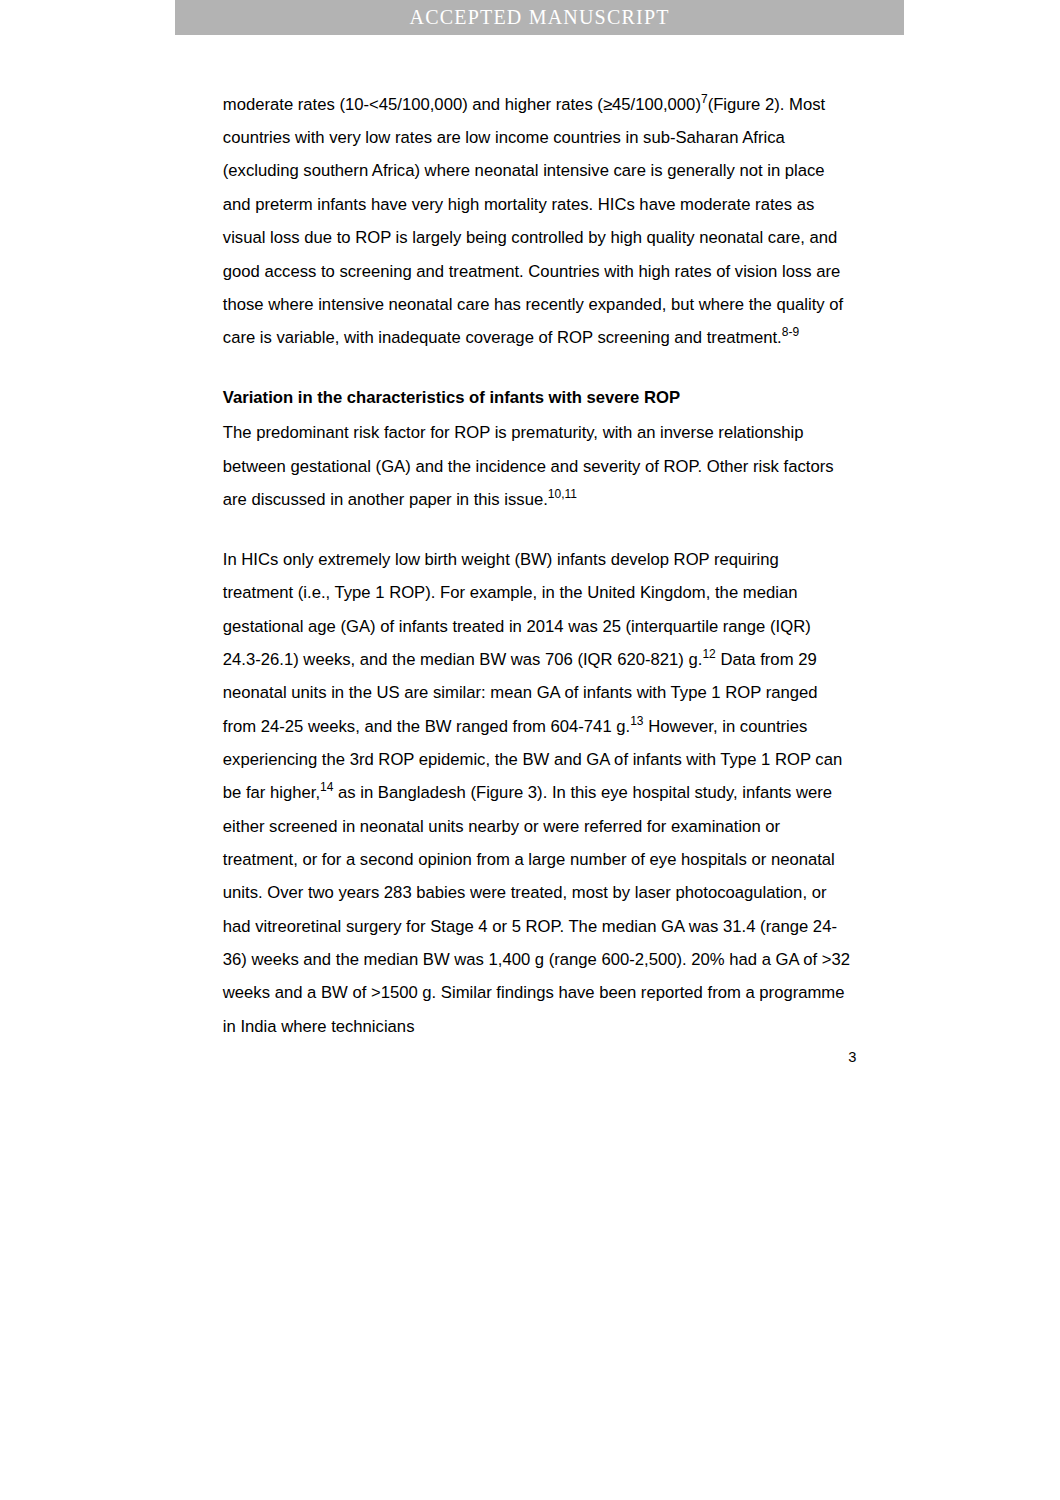ACCEPTED MANUSCRIPT
moderate rates (10-<45/100,000) and higher rates (≥45/100,000)7(Figure 2). Most countries with very low rates are low income countries in sub-Saharan Africa (excluding southern Africa) where neonatal intensive care is generally not in place and preterm infants have very high mortality rates. HICs have moderate rates as visual loss due to ROP is largely being controlled by high quality neonatal care, and good access to screening and treatment. Countries with high rates of vision loss are those where intensive neonatal care has recently expanded, but where the quality of care is variable, with inadequate coverage of ROP screening and treatment.8-9
Variation in the characteristics of infants with severe ROP
The predominant risk factor for ROP is prematurity, with an inverse relationship between gestational (GA) and the incidence and severity of ROP. Other risk factors are discussed in another paper in this issue.10,11
In HICs only extremely low birth weight (BW) infants develop ROP requiring treatment (i.e., Type 1 ROP). For example, in the United Kingdom, the median gestational age (GA) of infants treated in 2014 was 25 (interquartile range (IQR) 24.3-26.1) weeks, and the median BW was 706 (IQR 620-821) g.12 Data from 29 neonatal units in the US are similar: mean GA of infants with Type 1 ROP ranged from 24-25 weeks, and the BW ranged from 604-741 g.13 However, in countries experiencing the 3rd ROP epidemic, the BW and GA of infants with Type 1 ROP can be far higher,14 as in Bangladesh (Figure 3). In this eye hospital study, infants were either screened in neonatal units nearby or were referred for examination or treatment, or for a second opinion from a large number of eye hospitals or neonatal units. Over two years 283 babies were treated, most by laser photocoagulation, or had vitreoretinal surgery for Stage 4 or 5 ROP. The median GA was 31.4 (range 24-36) weeks and the median BW was 1,400 g (range 600-2,500). 20% had a GA of >32 weeks and a BW of >1500 g. Similar findings have been reported from a programme in India where technicians
3